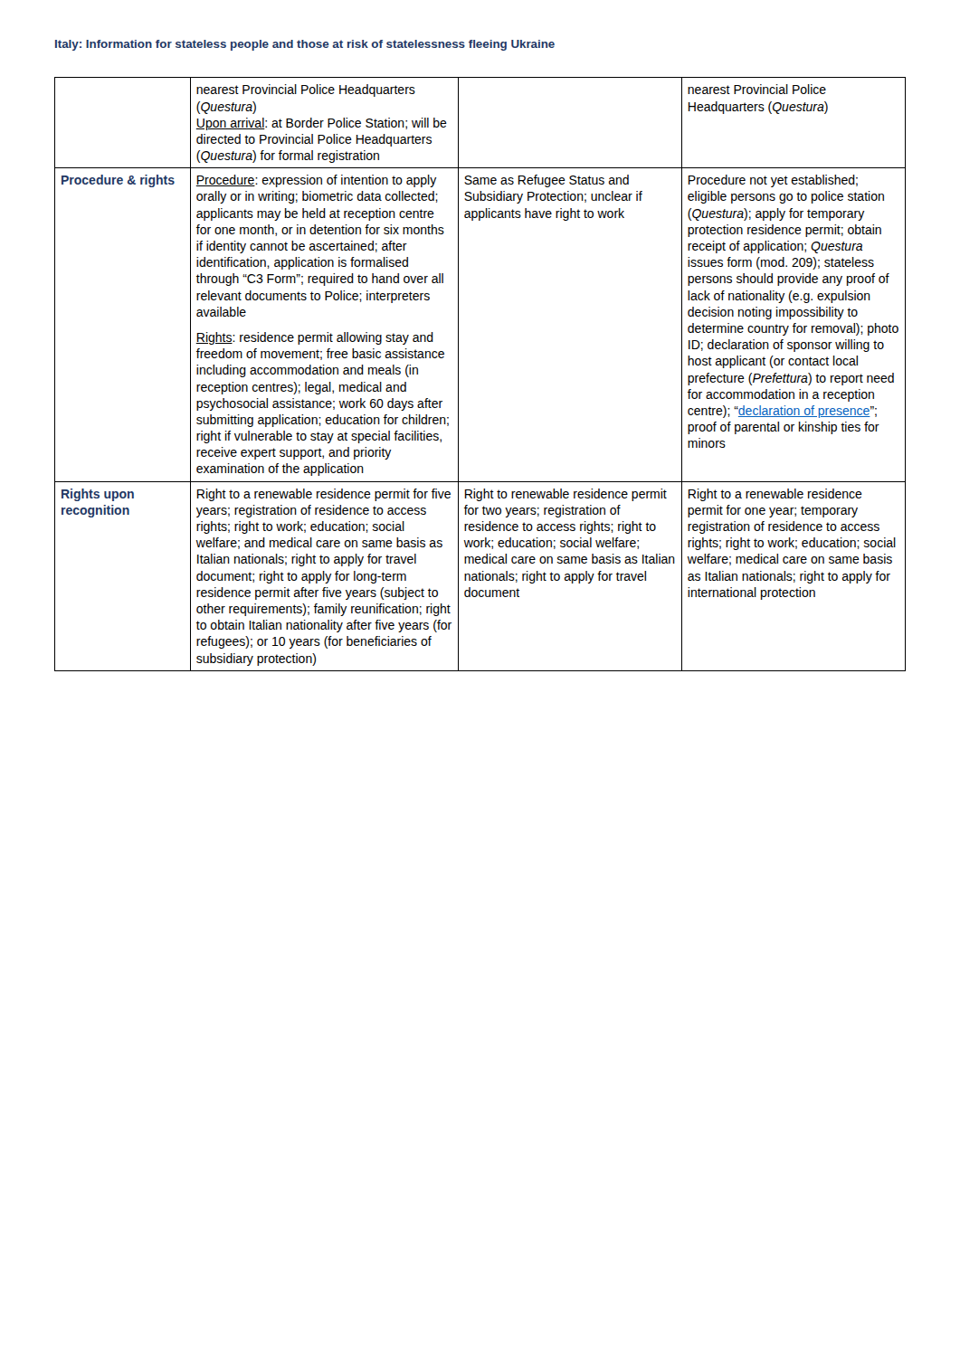Italy: Information for stateless people and those at risk of statelessness fleeing Ukraine
| | nearest Provincial Police Headquarters ( Questura ) Upon arrival : at Border Police Station; will be directed to Provincial Police Headquarters ( Questura ) for formal registration | | nearest Provincial Police Headquarters ( Questura ) |
| Procedure & rights | Procedure : expression of intention to apply orally or in writing; biometric data collected; applicants may be held at reception centre for one month, or in detention for six months if identity cannot be ascertained; after identification, application is formalised through “C3 Form”; required to hand over all relevant documents to Police; interpreters available Rights : residence permit allowing stay and freedom of movement; free basic assistance including accommodation and meals (in reception centres); legal, medical and psychosocial assistance; work 60 days after submitting application; education for children; right if vulnerable to stay at special facilities, receive expert support, and priority examination of the application | Same as Refugee Status and Subsidiary Protection; unclear if applicants have right to work | Procedure not yet established; eligible persons go to police station ( Questura ); apply for temporary protection residence permit; obtain receipt of application; Questura issues form (mod. 209); stateless persons should provide any proof of lack of nationality (e.g. expulsion decision noting impossibility to determine country for removal); photo ID; declaration of sponsor willing to host applicant (or contact local prefecture ( Prefettura ) to report need for accommodation in a reception centre); “ declaration of presence ”; proof of parental or kinship ties for minors |
| Rights upon recognition | Right to a renewable residence permit for five years; registration of residence to access rights; right to work; education; social welfare; and medical care on same basis as Italian nationals; right to apply for travel document; right to apply for long-term residence permit after five years (subject to other requirements); family reunification; right to obtain Italian nationality after five years (for refugees); or 10 years (for beneficiaries of subsidiary protection) | Right to renewable residence permit for two years; registration of residence to access rights; right to work; education; social welfare; medical care on same basis as Italian nationals; right to apply for travel document | Right to a renewable residence permit for one year; temporary registration of residence to access rights; right to work; education; social welfare; medical care on same basis as Italian nationals; right to apply for international protection |